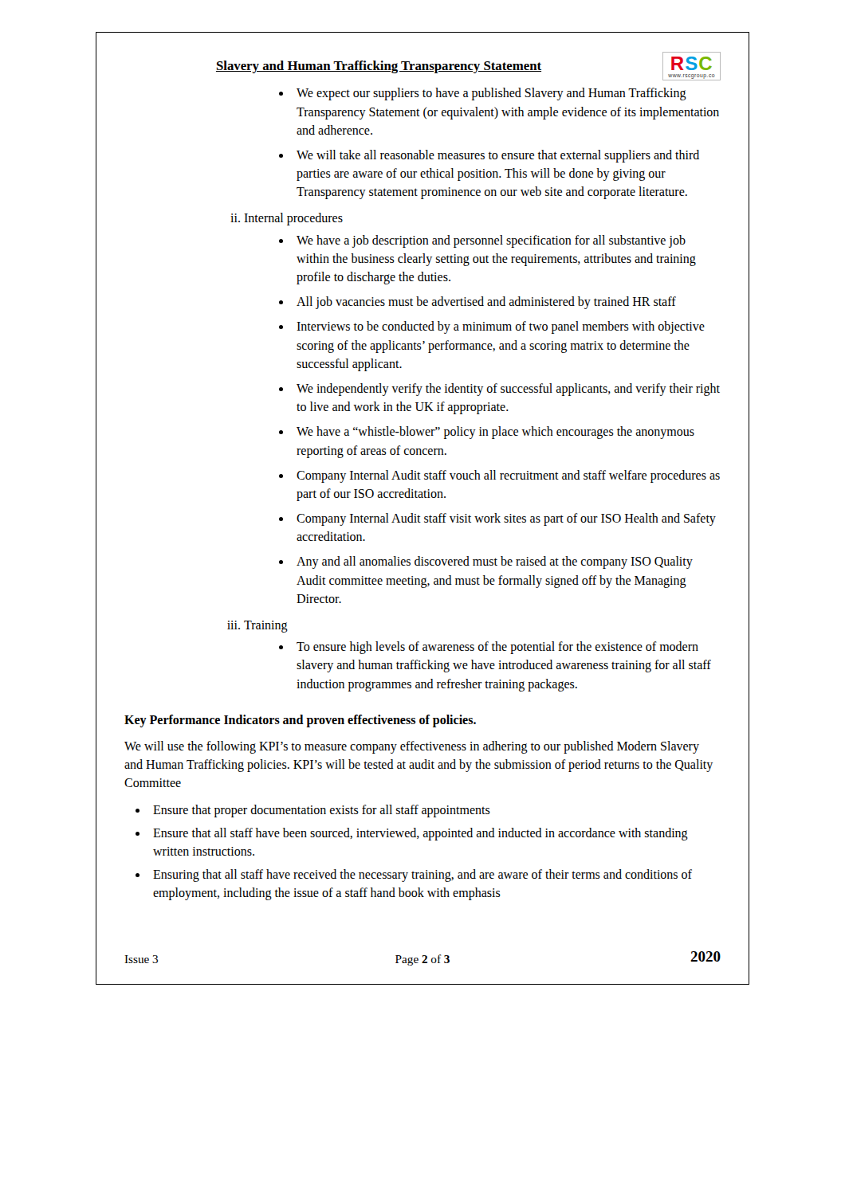Slavery and Human Trafficking Transparency Statement
RSC
www.rscgroup.co
We expect our suppliers to have a published Slavery and Human Trafficking Transparency Statement (or equivalent) with ample evidence of its implementation and adherence.
We will take all reasonable measures to ensure that external suppliers and third parties are aware of our ethical position. This will be done by giving our Transparency statement prominence on our web site and corporate literature.
Internal procedures
We have a job description and personnel specification for all substantive job within the business clearly setting out the requirements, attributes and training profile to discharge the duties.
All job vacancies must be advertised and administered by trained HR staff
Interviews to be conducted by a minimum of two panel members with objective scoring of the applicants’ performance, and a scoring matrix to determine the successful applicant.
We independently verify the identity of successful applicants, and verify their right to live and work in the UK if appropriate.
We have a “whistle-blower” policy in place which encourages the anonymous reporting of areas of concern.
Company Internal Audit staff vouch all recruitment and staff welfare procedures as part of our ISO accreditation.
Company Internal Audit staff visit work sites as part of our ISO Health and Safety accreditation.
Any and all anomalies discovered must be raised at the company ISO Quality Audit committee meeting, and must be formally signed off by the Managing Director.
Training
To ensure high levels of awareness of the potential for the existence of modern slavery and human trafficking we have introduced awareness training for all staff induction programmes and refresher training packages.
Key Performance Indicators and proven effectiveness of policies.
We will use the following KPI’s to measure company effectiveness in adhering to our published Modern Slavery and Human Trafficking policies. KPI’s will be tested at audit and by the submission of period returns to the Quality Committee
Ensure that proper documentation exists for all staff appointments
Ensure that all staff have been sourced, interviewed, appointed and inducted in accordance with standing written instructions.
Ensuring that all staff have received the necessary training, and are aware of their terms and conditions of employment, including the issue of a staff hand book with emphasis
Issue 3
Page 2 of 3
2020